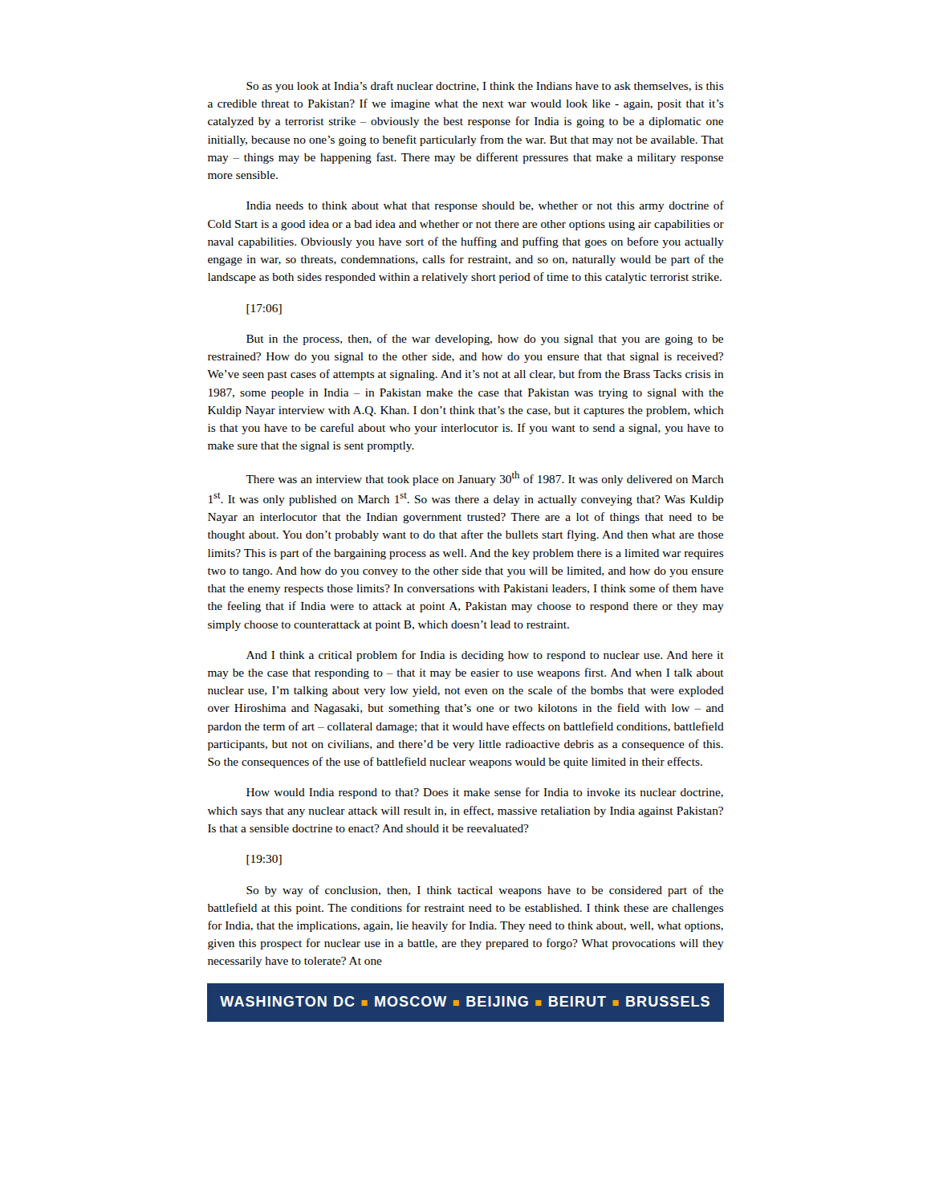So as you look at India’s draft nuclear doctrine, I think the Indians have to ask themselves, is this a credible threat to Pakistan? If we imagine what the next war would look like - again, posit that it’s catalyzed by a terrorist strike – obviously the best response for India is going to be a diplomatic one initially, because no one’s going to benefit particularly from the war. But that may not be available. That may – things may be happening fast. There may be different pressures that make a military response more sensible.
India needs to think about what that response should be, whether or not this army doctrine of Cold Start is a good idea or a bad idea and whether or not there are other options using air capabilities or naval capabilities. Obviously you have sort of the huffing and puffing that goes on before you actually engage in war, so threats, condemnations, calls for restraint, and so on, naturally would be part of the landscape as both sides responded within a relatively short period of time to this catalytic terrorist strike.
[17:06]
But in the process, then, of the war developing, how do you signal that you are going to be restrained? How do you signal to the other side, and how do you ensure that that signal is received? We’ve seen past cases of attempts at signaling. And it’s not at all clear, but from the Brass Tacks crisis in 1987, some people in India – in Pakistan make the case that Pakistan was trying to signal with the Kuldip Nayar interview with A.Q. Khan. I don’t think that’s the case, but it captures the problem, which is that you have to be careful about who your interlocutor is. If you want to send a signal, you have to make sure that the signal is sent promptly.
There was an interview that took place on January 30th of 1987. It was only delivered on March 1st. It was only published on March 1st. So was there a delay in actually conveying that? Was Kuldip Nayar an interlocutor that the Indian government trusted? There are a lot of things that need to be thought about. You don’t probably want to do that after the bullets start flying. And then what are those limits? This is part of the bargaining process as well. And the key problem there is a limited war requires two to tango. And how do you convey to the other side that you will be limited, and how do you ensure that the enemy respects those limits? In conversations with Pakistani leaders, I think some of them have the feeling that if India were to attack at point A, Pakistan may choose to respond there or they may simply choose to counterattack at point B, which doesn’t lead to restraint.
And I think a critical problem for India is deciding how to respond to nuclear use. And here it may be the case that responding to – that it may be easier to use weapons first. And when I talk about nuclear use, I’m talking about very low yield, not even on the scale of the bombs that were exploded over Hiroshima and Nagasaki, but something that’s one or two kilotons in the field with low – and pardon the term of art – collateral damage; that it would have effects on battlefield conditions, battlefield participants, but not on civilians, and there’d be very little radioactive debris as a consequence of this. So the consequences of the use of battlefield nuclear weapons would be quite limited in their effects.
How would India respond to that? Does it make sense for India to invoke its nuclear doctrine, which says that any nuclear attack will result in, in effect, massive retaliation by India against Pakistan? Is that a sensible doctrine to enact? And should it be reevaluated?
[19:30]
So by way of conclusion, then, I think tactical weapons have to be considered part of the battlefield at this point. The conditions for restraint need to be established. I think these are challenges for India, that the implications, again, lie heavily for India. They need to think about, well, what options, given this prospect for nuclear use in a battle, are they prepared to forgo? What provocations will they necessarily have to tolerate? At one
WASHINGTON DC■MOSCOW■BEIJING■BEIRUT■BRUSSELS